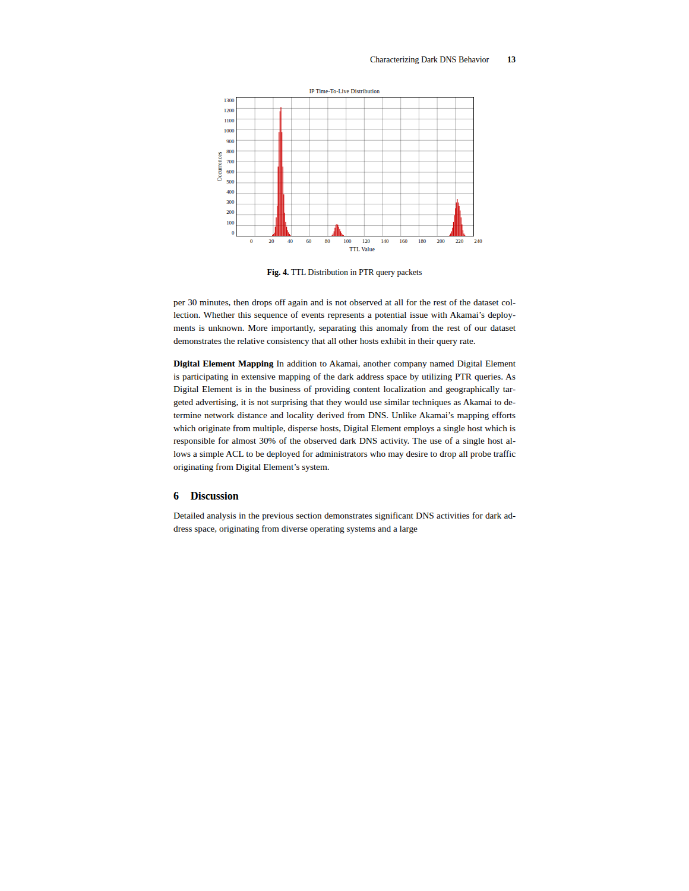Characterizing Dark DNS Behavior 13
IP Time-To-Live Distribution
Occurrences
1300 1200 1100 1000 900 800 700 600 500 400 300 200 100 0
0 20 40 60 80 100 120 140 160 180 200 220 240
TTL Value
Fig. 4. TTL Distribution in PTR query packets
per 30 minutes, then drops off again and is not observed at all for the rest of the dataset collection. Whether this sequence of events represents a potential issue with Akamai’s deployments is unknown. More importantly, separating this anomaly from the rest of our dataset demonstrates the relative consistency that all other hosts exhibit in their query rate.
Digital Element Mapping In addition to Akamai, another company named Digital Element is participating in extensive mapping of the dark address space by utilizing PTR queries. As Digital Element is in the business of providing content localization and geographically targeted advertising, it is not surprising that they would use similar techniques as Akamai to determine network distance and locality derived from DNS. Unlike Akamai’s mapping efforts which originate from multiple, disperse hosts, Digital Element employs a single host which is responsible for almost 30% of the observed dark DNS activity. The use of a single host allows a simple ACL to be deployed for administrators who may desire to drop all probe traffic originating from Digital Element’s system.
6 Discussion
Detailed analysis in the previous section demonstrates significant DNS activities for dark address space, originating from diverse operating systems and a large